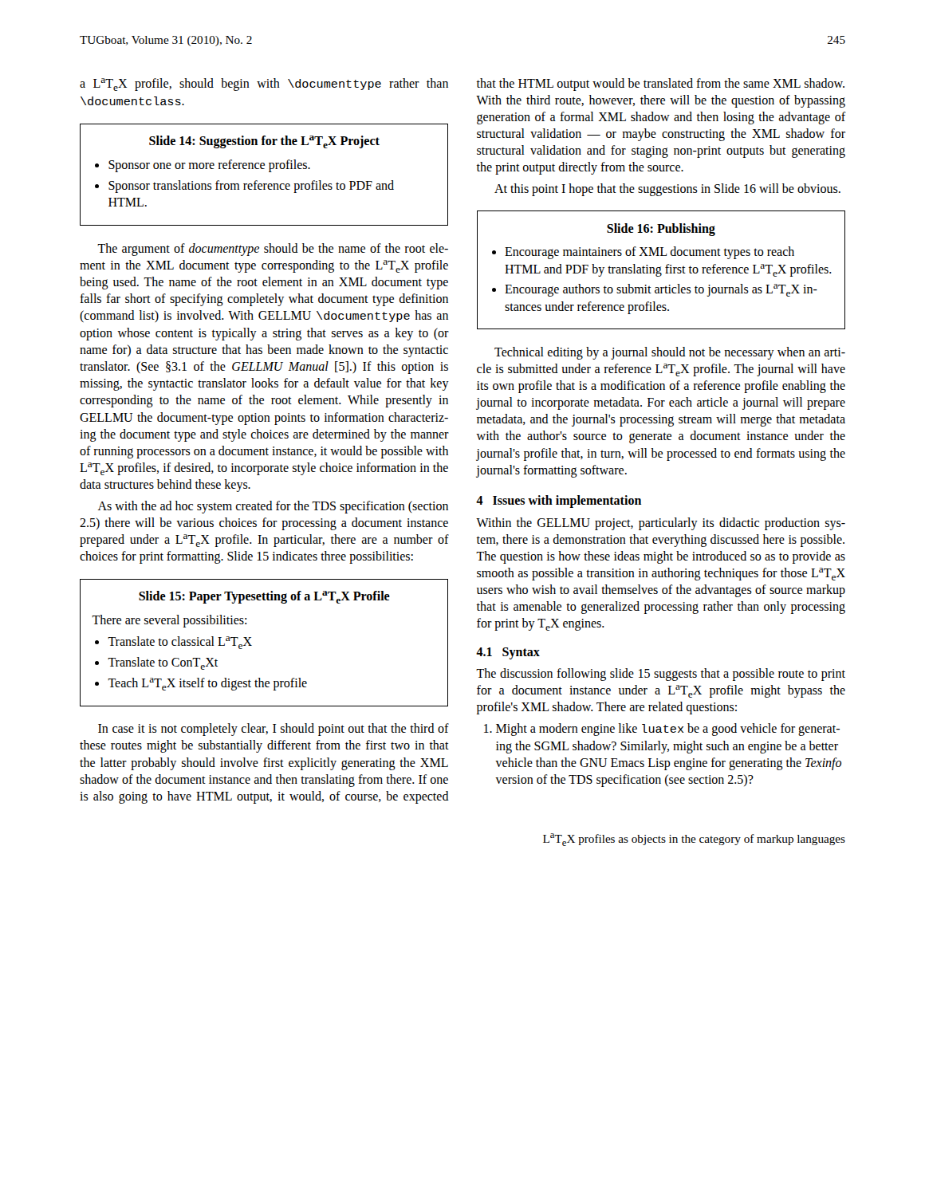TUGboat, Volume 31 (2010), No. 2 245
a LaTeX profile, should begin with \documenttype rather than \documentclass.
Slide 14: Suggestion for the LaTeX Project
Sponsor one or more reference profiles.
Sponsor translations from reference profiles to PDF and HTML.
The argument of documenttype should be the name of the root element in the XML document type corresponding to the LaTeX profile being used. The name of the root element in an XML document type falls far short of specifying completely what document type definition (command list) is involved. With GELLMU \documenttype has an option whose content is typically a string that serves as a key to (or name for) a data structure that has been made known to the syntactic translator. (See §3.1 of the GELLMU Manual [5].) If this option is missing, the syntactic translator looks for a default value for that key corresponding to the name of the root element. While presently in GELLMU the document-type option points to information characterizing the document type and style choices are determined by the manner of running processors on a document instance, it would be possible with LaTeX profiles, if desired, to incorporate style choice information in the data structures behind these keys.
As with the ad hoc system created for the TDS specification (section 2.5) there will be various choices for processing a document instance prepared under a LaTeX profile. In particular, there are a number of choices for print formatting. Slide 15 indicates three possibilities:
Slide 15: Paper Typesetting of a LaTeX Profile
There are several possibilities:
Translate to classical LaTeX
Translate to ConTeXt
Teach LaTeX itself to digest the profile
In case it is not completely clear, I should point out that the third of these routes might be substantially different from the first two in that the latter probably should involve first explicitly generating the XML shadow of the document instance and then translating from there. If one is also going to have HTML output, it would, of course, be expected that the HTML output would be translated from the same XML shadow. With the third route, however, there will be the question of bypassing generation of a formal XML shadow and then losing the advantage of structural validation — or maybe constructing the XML shadow for structural validation and for staging non-print outputs but generating the print output directly from the source.
At this point I hope that the suggestions in Slide 16 will be obvious.
Slide 16: Publishing
Encourage maintainers of XML document types to reach HTML and PDF by translating first to reference LaTeX profiles.
Encourage authors to submit articles to journals as LaTeX instances under reference profiles.
Technical editing by a journal should not be necessary when an article is submitted under a reference LaTeX profile. The journal will have its own profile that is a modification of a reference profile enabling the journal to incorporate metadata. For each article a journal will prepare metadata, and the journal's processing stream will merge that metadata with the author's source to generate a document instance under the journal's profile that, in turn, will be processed to end formats using the journal's formatting software.
4 Issues with implementation
Within the GELLMU project, particularly its didactic production system, there is a demonstration that everything discussed here is possible. The question is how these ideas might be introduced so as to provide as smooth as possible a transition in authoring techniques for those LaTeX users who wish to avail themselves of the advantages of source markup that is amenable to generalized processing rather than only processing for print by TeX engines.
4.1 Syntax
The discussion following slide 15 suggests that a possible route to print for a document instance under a LaTeX profile might bypass the profile's XML shadow. There are related questions:
Might a modern engine like luatex be a good vehicle for generating the SGML shadow? Similarly, might such an engine be a better vehicle than the GNU Emacs Lisp engine for generating the Texinfo version of the TDS specification (see section 2.5)?
LaTeX profiles as objects in the category of markup languages